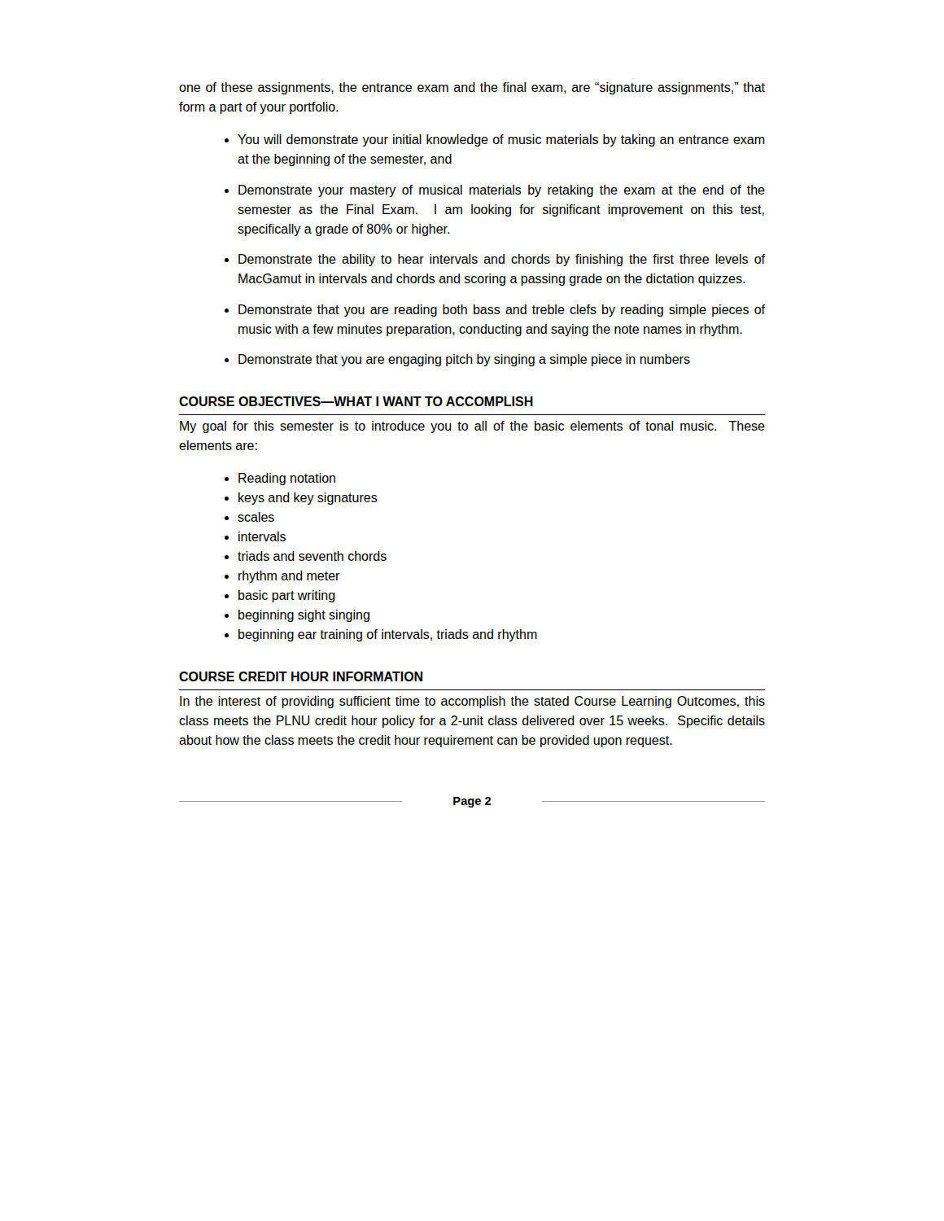one of these assignments, the entrance exam and the final exam, are “signature assignments,” that form a part of your portfolio.
You will demonstrate your initial knowledge of music materials by taking an entrance exam at the beginning of the semester, and
Demonstrate your mastery of musical materials by retaking the exam at the end of the semester as the Final Exam. I am looking for significant improvement on this test, specifically a grade of 80% or higher.
Demonstrate the ability to hear intervals and chords by finishing the first three levels of MacGamut in intervals and chords and scoring a passing grade on the dictation quizzes.
Demonstrate that you are reading both bass and treble clefs by reading simple pieces of music with a few minutes preparation, conducting and saying the note names in rhythm.
Demonstrate that you are engaging pitch by singing a simple piece in numbers
Course Objectives—What I Want to Accomplish
My goal for this semester is to introduce you to all of the basic elements of tonal music. These elements are:
Reading notation
keys and key signatures
scales
intervals
triads and seventh chords
rhythm and meter
basic part writing
beginning sight singing
beginning ear training of intervals, triads and rhythm
Course Credit Hour Information
In the interest of providing sufficient time to accomplish the stated Course Learning Outcomes, this class meets the PLNU credit hour policy for a 2-unit class delivered over 15 weeks. Specific details about how the class meets the credit hour requirement can be provided upon request.
Page 2